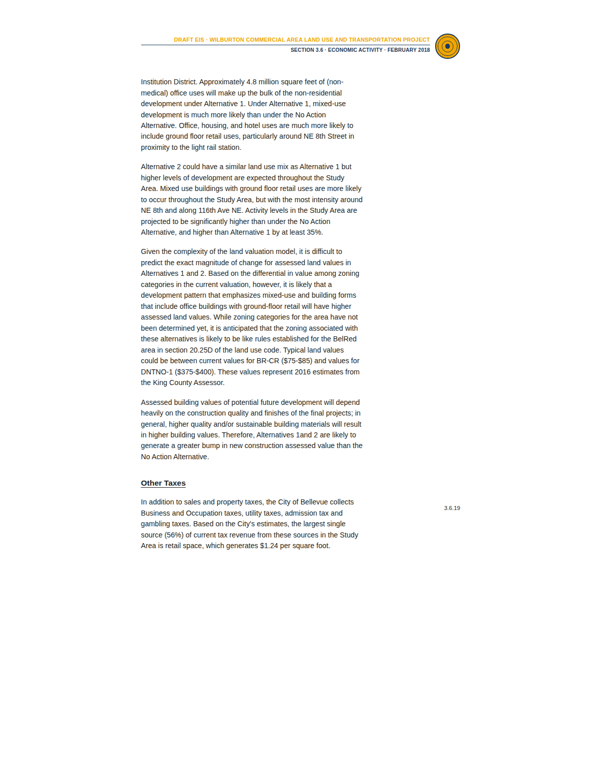Draft EIS · Wilburton Commercial Area Land Use and Transportation Project
Section 3.6 · Economic Activity · February 2018
Institution District. Approximately 4.8 million square feet of (non-medical) office uses will make up the bulk of the non-residential development under Alternative 1. Under Alternative 1, mixed-use development is much more likely than under the No Action Alternative. Office, housing, and hotel uses are much more likely to include ground floor retail uses, particularly around NE 8th Street in proximity to the light rail station.
Alternative 2 could have a similar land use mix as Alternative 1 but higher levels of development are expected throughout the Study Area. Mixed use buildings with ground floor retail uses are more likely to occur throughout the Study Area, but with the most intensity around NE 8th and along 116th Ave NE. Activity levels in the Study Area are projected to be significantly higher than under the No Action Alternative, and higher than Alternative 1 by at least 35%.
Given the complexity of the land valuation model, it is difficult to predict the exact magnitude of change for assessed land values in Alternatives 1 and 2. Based on the differential in value among zoning categories in the current valuation, however, it is likely that a development pattern that emphasizes mixed-use and building forms that include office buildings with ground-floor retail will have higher assessed land values. While zoning categories for the area have not been determined yet, it is anticipated that the zoning associated with these alternatives is likely to be like rules established for the BelRed area in section 20.25D of the land use code. Typical land values could be between current values for BR-CR ($75-$85) and values for DNTNO-1 ($375-$400). These values represent 2016 estimates from the King County Assessor.
Assessed building values of potential future development will depend heavily on the construction quality and finishes of the final projects; in general, higher quality and/or sustainable building materials will result in higher building values. Therefore, Alternatives 1and 2 are likely to generate a greater bump in new construction assessed value than the No Action Alternative.
Other Taxes
In addition to sales and property taxes, the City of Bellevue collects Business and Occupation taxes, utility taxes, admission tax and gambling taxes. Based on the City's estimates, the largest single source (56%) of current tax revenue from these sources in the Study Area is retail space, which generates $1.24 per square foot.
3.6.19